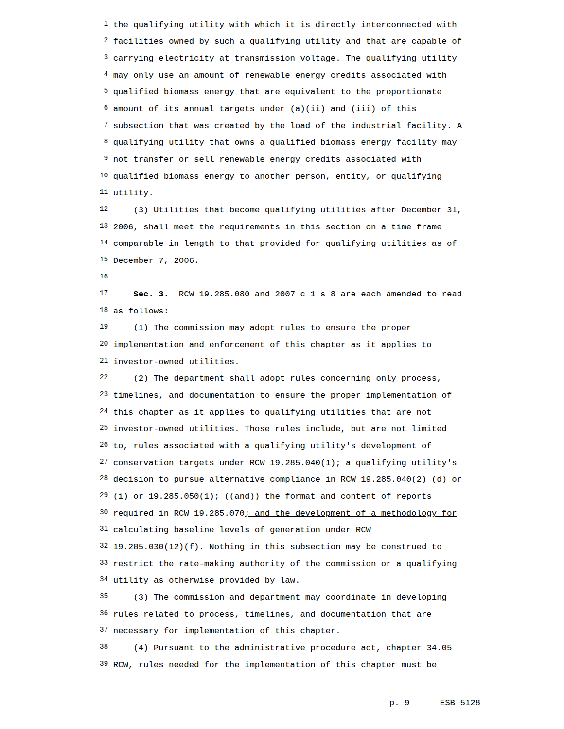the qualifying utility with which it is directly interconnected with
facilities owned by such a qualifying utility and that are capable of
carrying electricity at transmission voltage. The qualifying utility
may only use an amount of renewable energy credits associated with
qualified biomass energy that are equivalent to the proportionate
amount of its annual targets under (a)(ii) and (iii) of this
subsection that was created by the load of the industrial facility. A
qualifying utility that owns a qualified biomass energy facility may
not transfer or sell renewable energy credits associated with
qualified biomass energy to another person, entity, or qualifying
utility.
(3) Utilities that become qualifying utilities after December 31,
2006, shall meet the requirements in this section on a time frame
comparable in length to that provided for qualifying utilities as of
December 7, 2006.
Sec. 3. RCW 19.285.080 and 2007 c 1 s 8 are each amended to read
as follows:
(1) The commission may adopt rules to ensure the proper
implementation and enforcement of this chapter as it applies to
investor-owned utilities.
(2) The department shall adopt rules concerning only process,
timelines, and documentation to ensure the proper implementation of
this chapter as it applies to qualifying utilities that are not
investor-owned utilities. Those rules include, but are not limited
to, rules associated with a qualifying utility's development of
conservation targets under RCW 19.285.040(1); a qualifying utility's
decision to pursue alternative compliance in RCW 19.285.040(2) (d) or
(i) or 19.285.050(1); ((and)) the format and content of reports
required in RCW 19.285.070; and the development of a methodology for
calculating baseline levels of generation under RCW
19.285.030(12)(f). Nothing in this subsection may be construed to
restrict the rate-making authority of the commission or a qualifying
utility as otherwise provided by law.
(3) The commission and department may coordinate in developing
rules related to process, timelines, and documentation that are
necessary for implementation of this chapter.
(4) Pursuant to the administrative procedure act, chapter 34.05
RCW, rules needed for the implementation of this chapter must be
p. 9 ESB 5128